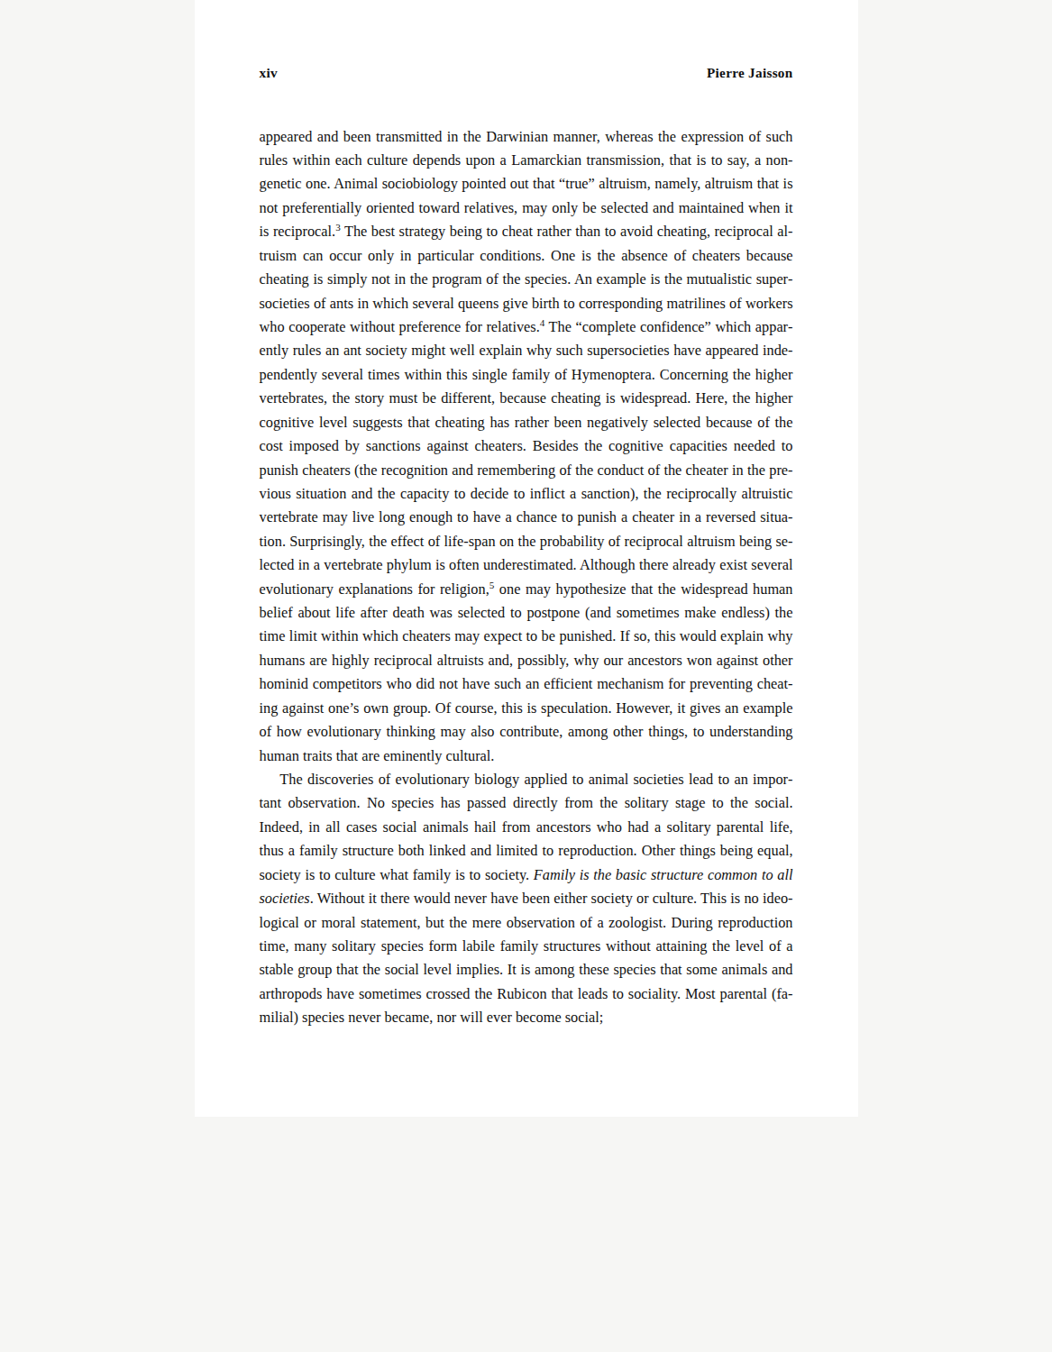xiv Pierre Jaisson
appeared and been transmitted in the Darwinian manner, whereas the expression of such rules within each culture depends upon a Lamarckian transmission, that is to say, a nongenetic one. Animal sociobiology pointed out that “true” altruism, namely, altruism that is not preferentially oriented toward relatives, may only be selected and maintained when it is reciprocal.3 The best strategy being to cheat rather than to avoid cheating, reciprocal altruism can occur only in particular conditions. One is the absence of cheaters because cheating is simply not in the program of the species. An example is the mutualistic supersocieties of ants in which several queens give birth to corresponding matrilines of workers who cooperate without preference for relatives.4 The “complete confidence” which apparently rules an ant society might well explain why such supersocieties have appeared independently several times within this single family of Hymenoptera. Concerning the higher vertebrates, the story must be different, because cheating is widespread. Here, the higher cognitive level suggests that cheating has rather been negatively selected because of the cost imposed by sanctions against cheaters. Besides the cognitive capacities needed to punish cheaters (the recognition and remembering of the conduct of the cheater in the previous situation and the capacity to decide to inflict a sanction), the reciprocally altruistic vertebrate may live long enough to have a chance to punish a cheater in a reversed situation. Surprisingly, the effect of life-span on the probability of reciprocal altruism being selected in a vertebrate phylum is often underestimated. Although there already exist several evolutionary explanations for religion,5 one may hypothesize that the widespread human belief about life after death was selected to postpone (and sometimes make endless) the time limit within which cheaters may expect to be punished. If so, this would explain why humans are highly reciprocal altruists and, possibly, why our ancestors won against other hominid competitors who did not have such an efficient mechanism for preventing cheating against one’s own group. Of course, this is speculation. However, it gives an example of how evolutionary thinking may also contribute, among other things, to understanding human traits that are eminently cultural.
The discoveries of evolutionary biology applied to animal societies lead to an important observation. No species has passed directly from the solitary stage to the social. Indeed, in all cases social animals hail from ancestors who had a solitary parental life, thus a family structure both linked and limited to reproduction. Other things being equal, society is to culture what family is to society. Family is the basic structure common to all societies. Without it there would never have been either society or culture. This is no ideological or moral statement, but the mere observation of a zoologist. During reproduction time, many solitary species form labile family structures without attaining the level of a stable group that the social level implies. It is among these species that some animals and arthropods have sometimes crossed the Rubicon that leads to sociality. Most parental (familial) species never became, nor will ever become social;